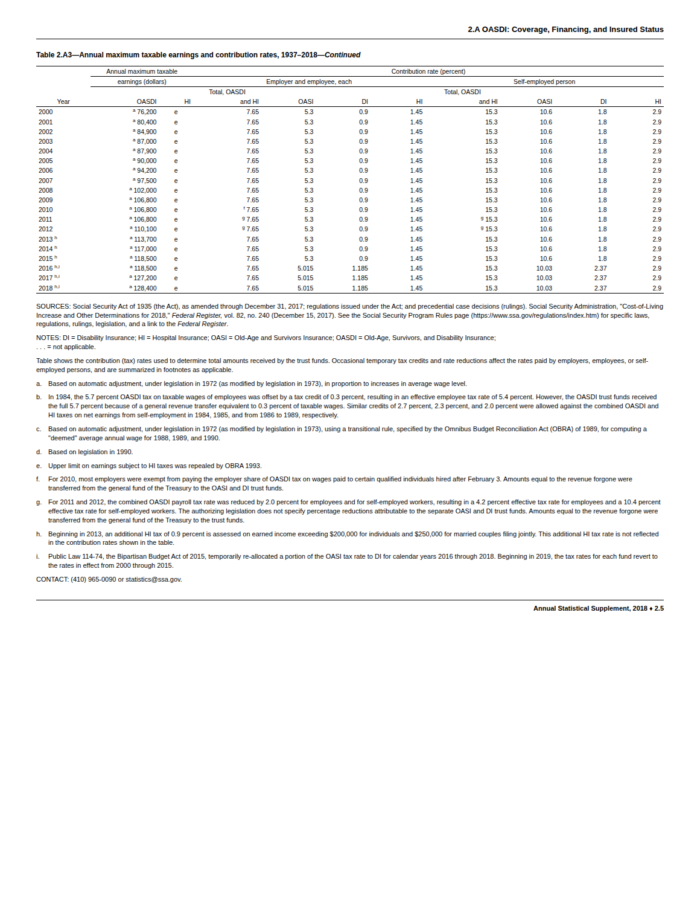2.A OASDI: Coverage, Financing, and Insured Status
Table 2.A3—Annual maximum taxable earnings and contribution rates, 1937–2018—Continued
| | Annual maximum taxable | Contribution rate (percent) |
| --- | --- | --- |
| | earnings (dollars) | Employer and employee, each | Self-employed person |
| | | | Total, OASDI | | | | Total, OASDI | | | |
| Year | OASDI | HI | and HI | OASI | DI | HI | and HI | OASI | DI | HI |
| 2000 | a 76,200 | e | 7.65 | 5.3 | 0.9 | 1.45 | 15.3 | 10.6 | 1.8 | 2.9 |
| 2001 | a 80,400 | e | 7.65 | 5.3 | 0.9 | 1.45 | 15.3 | 10.6 | 1.8 | 2.9 |
| 2002 | a 84,900 | e | 7.65 | 5.3 | 0.9 | 1.45 | 15.3 | 10.6 | 1.8 | 2.9 |
| 2003 | a 87,000 | e | 7.65 | 5.3 | 0.9 | 1.45 | 15.3 | 10.6 | 1.8 | 2.9 |
| 2004 | a 87,900 | e | 7.65 | 5.3 | 0.9 | 1.45 | 15.3 | 10.6 | 1.8 | 2.9 |
| 2005 | a 90,000 | e | 7.65 | 5.3 | 0.9 | 1.45 | 15.3 | 10.6 | 1.8 | 2.9 |
| 2006 | a 94,200 | e | 7.65 | 5.3 | 0.9 | 1.45 | 15.3 | 10.6 | 1.8 | 2.9 |
| 2007 | a 97,500 | e | 7.65 | 5.3 | 0.9 | 1.45 | 15.3 | 10.6 | 1.8 | 2.9 |
| 2008 | a 102,000 | e | 7.65 | 5.3 | 0.9 | 1.45 | 15.3 | 10.6 | 1.8 | 2.9 |
| 2009 | a 106,800 | e | 7.65 | 5.3 | 0.9 | 1.45 | 15.3 | 10.6 | 1.8 | 2.9 |
| 2010 | a 106,800 | e | f 7.65 | 5.3 | 0.9 | 1.45 | 15.3 | 10.6 | 1.8 | 2.9 |
| 2011 | a 106,800 | e | g 7.65 | 5.3 | 0.9 | 1.45 | g 15.3 | 10.6 | 1.8 | 2.9 |
| 2012 | a 110,100 | e | g 7.65 | 5.3 | 0.9 | 1.45 | g 15.3 | 10.6 | 1.8 | 2.9 |
| 2013 h | a 113,700 | e | 7.65 | 5.3 | 0.9 | 1.45 | 15.3 | 10.6 | 1.8 | 2.9 |
| 2014 h | a 117,000 | e | 7.65 | 5.3 | 0.9 | 1.45 | 15.3 | 10.6 | 1.8 | 2.9 |
| 2015 h | a 118,500 | e | 7.65 | 5.3 | 0.9 | 1.45 | 15.3 | 10.6 | 1.8 | 2.9 |
| 2016 h,i | a 118,500 | e | 7.65 | 5.015 | 1.185 | 1.45 | 15.3 | 10.03 | 2.37 | 2.9 |
| 2017 h,i | a 127,200 | e | 7.65 | 5.015 | 1.185 | 1.45 | 15.3 | 10.03 | 2.37 | 2.9 |
| 2018 h,i | a 128,400 | e | 7.65 | 5.015 | 1.185 | 1.45 | 15.3 | 10.03 | 2.37 | 2.9 |
SOURCES: Social Security Act of 1935 (the Act), as amended through December 31, 2017; regulations issued under the Act; and precedential case decisions (rulings). Social Security Administration, "Cost-of-Living Increase and Other Determinations for 2018," Federal Register, vol. 82, no. 240 (December 15, 2017). See the Social Security Program Rules page (https://www.ssa.gov/regulations/index.htm) for specific laws, regulations, rulings, legislation, and a link to the Federal Register.
NOTES: DI = Disability Insurance; HI = Hospital Insurance; OASI = Old-Age and Survivors Insurance; OASDI = Old-Age, Survivors, and Disability Insurance;
. . . = not applicable.
Table shows the contribution (tax) rates used to determine total amounts received by the trust funds. Occasional temporary tax credits and rate reductions affect the rates paid by employers, employees, or self-employed persons, and are summarized in footnotes as applicable.
Based on automatic adjustment, under legislation in 1972 (as modified by legislation in 1973), in proportion to increases in average wage level.
In 1984, the 5.7 percent OASDI tax on taxable wages of employees was offset by a tax credit of 0.3 percent, resulting in an effective employee tax rate of 5.4 percent. However, the OASDI trust funds received the full 5.7 percent because of a general revenue transfer equivalent to 0.3 percent of taxable wages. Similar credits of 2.7 percent, 2.3 percent, and 2.0 percent were allowed against the combined OASDI and HI taxes on net earnings from self-employment in 1984, 1985, and from 1986 to 1989, respectively.
Based on automatic adjustment, under legislation in 1972 (as modified by legislation in 1973), using a transitional rule, specified by the Omnibus Budget Reconciliation Act (OBRA) of 1989, for computing a "deemed" average annual wage for 1988, 1989, and 1990.
Based on legislation in 1990.
Upper limit on earnings subject to HI taxes was repealed by OBRA 1993.
For 2010, most employers were exempt from paying the employer share of OASDI tax on wages paid to certain qualified individuals hired after February 3. Amounts equal to the revenue forgone were transferred from the general fund of the Treasury to the OASI and DI trust funds.
For 2011 and 2012, the combined OASDI payroll tax rate was reduced by 2.0 percent for employees and for self-employed workers, resulting in a 4.2 percent effective tax rate for employees and a 10.4 percent effective tax rate for self-employed workers. The authorizing legislation does not specify percentage reductions attributable to the separate OASI and DI trust funds. Amounts equal to the revenue forgone were transferred from the general fund of the Treasury to the trust funds.
Beginning in 2013, an additional HI tax of 0.9 percent is assessed on earned income exceeding $200,000 for individuals and $250,000 for married couples filing jointly. This additional HI tax rate is not reflected in the contribution rates shown in the table.
Public Law 114-74, the Bipartisan Budget Act of 2015, temporarily re-allocated a portion of the OASI tax rate to DI for calendar years 2016 through 2018. Beginning in 2019, the tax rates for each fund revert to the rates in effect from 2000 through 2015.
CONTACT: (410) 965-0090 or statistics@ssa.gov.
Annual Statistical Supplement, 2018 ♦ 2.5